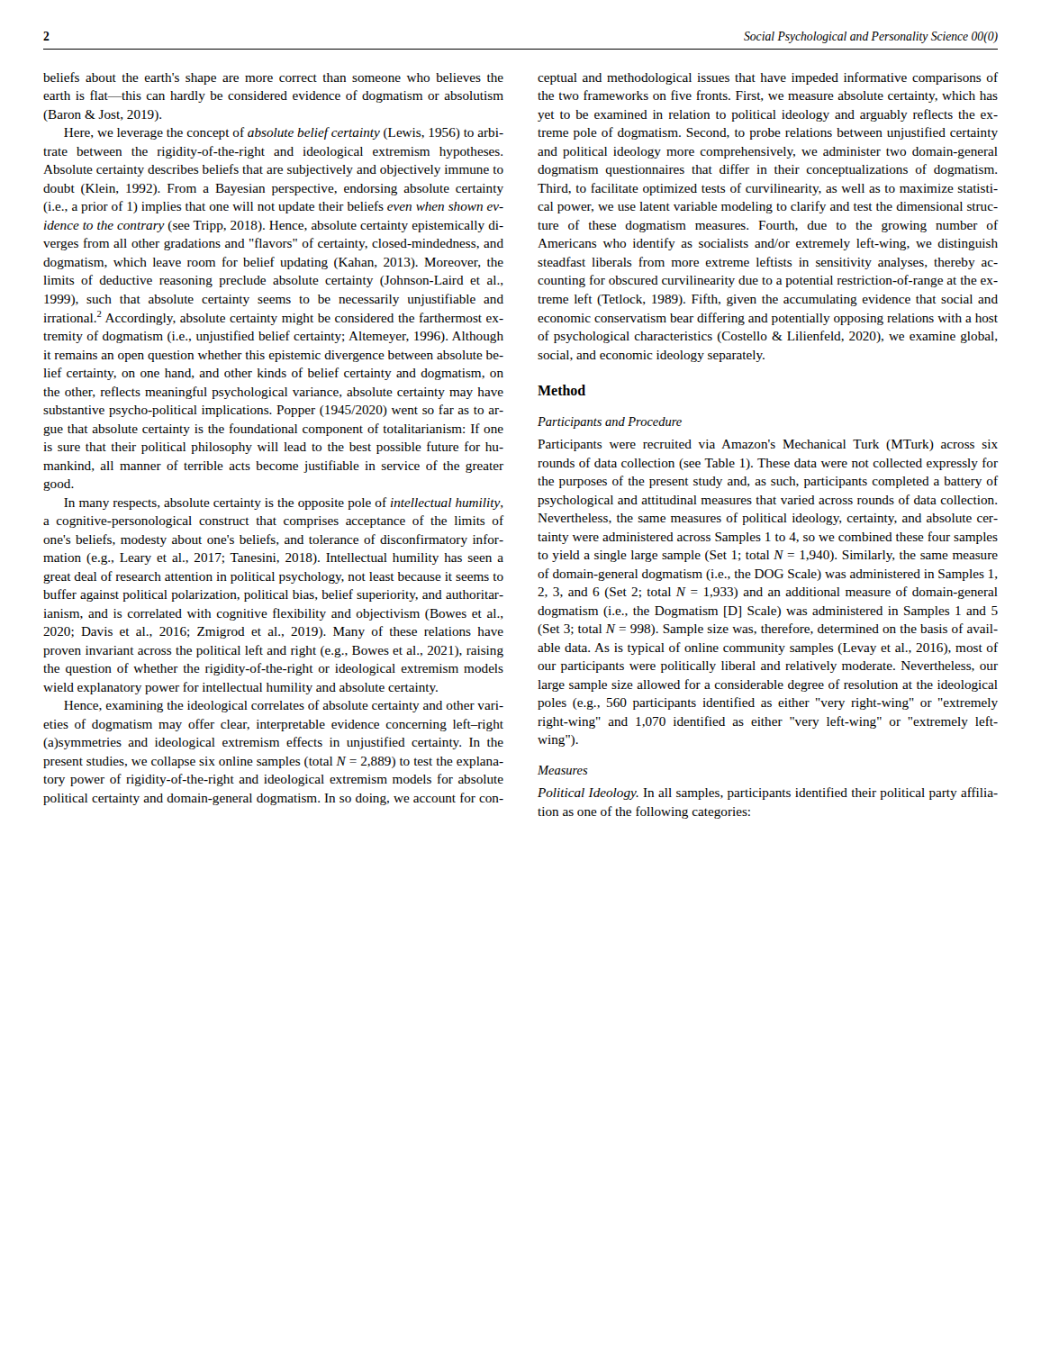2 Social Psychological and Personality Science 00(0)
beliefs about the earth's shape are more correct than someone who believes the earth is flat—this can hardly be considered evidence of dogmatism or absolutism (Baron & Jost, 2019).
Here, we leverage the concept of absolute belief certainty (Lewis, 1956) to arbitrate between the rigidity-of-the-right and ideological extremism hypotheses. Absolute certainty describes beliefs that are subjectively and objectively immune to doubt (Klein, 1992). From a Bayesian perspective, endorsing absolute certainty (i.e., a prior of 1) implies that one will not update their beliefs even when shown evidence to the contrary (see Tripp, 2018). Hence, absolute certainty epistemically diverges from all other gradations and "flavors" of certainty, closed-mindedness, and dogmatism, which leave room for belief updating (Kahan, 2013). Moreover, the limits of deductive reasoning preclude absolute certainty (Johnson-Laird et al., 1999), such that absolute certainty seems to be necessarily unjustifiable and irrational.2 Accordingly, absolute certainty might be considered the farthermost extremity of dogmatism (i.e., unjustified belief certainty; Altemeyer, 1996). Although it remains an open question whether this epistemic divergence between absolute belief certainty, on one hand, and other kinds of belief certainty and dogmatism, on the other, reflects meaningful psychological variance, absolute certainty may have substantive psycho-political implications. Popper (1945/2020) went so far as to argue that absolute certainty is the foundational component of totalitarianism: If one is sure that their political philosophy will lead to the best possible future for humankind, all manner of terrible acts become justifiable in service of the greater good.
In many respects, absolute certainty is the opposite pole of intellectual humility, a cognitive-personological construct that comprises acceptance of the limits of one's beliefs, modesty about one's beliefs, and tolerance of disconfirmatory information (e.g., Leary et al., 2017; Tanesini, 2018). Intellectual humility has seen a great deal of research attention in political psychology, not least because it seems to buffer against political polarization, political bias, belief superiority, and authoritarianism, and is correlated with cognitive flexibility and objectivism (Bowes et al., 2020; Davis et al., 2016; Zmigrod et al., 2019). Many of these relations have proven invariant across the political left and right (e.g., Bowes et al., 2021), raising the question of whether the rigidity-of-the-right or ideological extremism models wield explanatory power for intellectual humility and absolute certainty.
Hence, examining the ideological correlates of absolute certainty and other varieties of dogmatism may offer clear, interpretable evidence concerning left–right (a)symmetries and ideological extremism effects in unjustified certainty. In the present studies, we collapse six online samples (total N = 2,889) to test the explanatory power of rigidity-of-the-right and ideological extremism models for absolute political certainty and domain-general dogmatism. In so doing, we account for conceptual and methodological issues that have impeded informative comparisons of the two frameworks on five fronts. First, we measure absolute certainty, which has yet to be examined in relation to political ideology and arguably reflects the extreme pole of dogmatism. Second, to probe relations between unjustified certainty and political ideology more comprehensively, we administer two domain-general dogmatism questionnaires that differ in their conceptualizations of dogmatism. Third, to facilitate optimized tests of curvilinearity, as well as to maximize statistical power, we use latent variable modeling to clarify and test the dimensional structure of these dogmatism measures. Fourth, due to the growing number of Americans who identify as socialists and/or extremely left-wing, we distinguish steadfast liberals from more extreme leftists in sensitivity analyses, thereby accounting for obscured curvilinearity due to a potential restriction-of-range at the extreme left (Tetlock, 1989). Fifth, given the accumulating evidence that social and economic conservatism bear differing and potentially opposing relations with a host of psychological characteristics (Costello & Lilienfeld, 2020), we examine global, social, and economic ideology separately.
Method
Participants and Procedure
Participants were recruited via Amazon's Mechanical Turk (MTurk) across six rounds of data collection (see Table 1). These data were not collected expressly for the purposes of the present study and, as such, participants completed a battery of psychological and attitudinal measures that varied across rounds of data collection. Nevertheless, the same measures of political ideology, certainty, and absolute certainty were administered across Samples 1 to 4, so we combined these four samples to yield a single large sample (Set 1; total N = 1,940). Similarly, the same measure of domain-general dogmatism (i.e., the DOG Scale) was administered in Samples 1, 2, 3, and 6 (Set 2; total N = 1,933) and an additional measure of domain-general dogmatism (i.e., the Dogmatism [D] Scale) was administered in Samples 1 and 5 (Set 3; total N = 998). Sample size was, therefore, determined on the basis of available data. As is typical of online community samples (Levay et al., 2016), most of our participants were politically liberal and relatively moderate. Nevertheless, our large sample size allowed for a considerable degree of resolution at the ideological poles (e.g., 560 participants identified as either "very right-wing" or "extremely right-wing" and 1,070 identified as either "very left-wing" or "extremely left-wing").
Measures
Political Ideology. In all samples, participants identified their political party affiliation as one of the following categories: